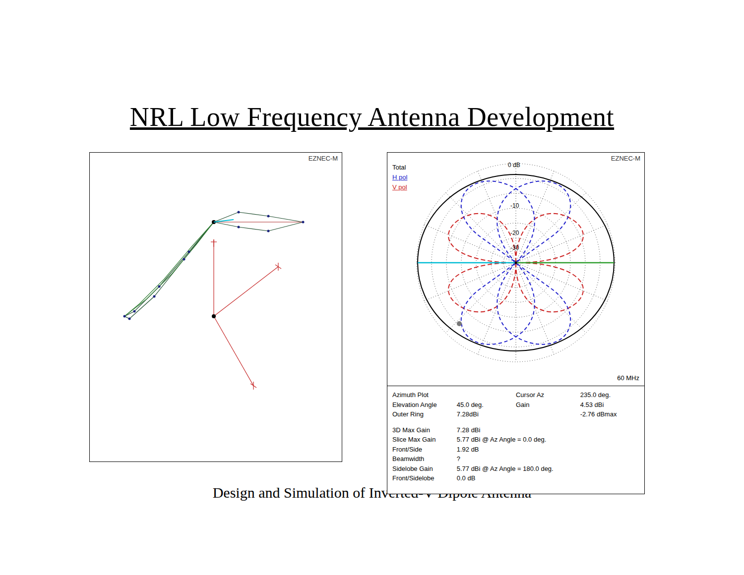NRL Low Frequency Antenna Development
EZNEC-M
EZNEC-M
Total
H pol
V pol
0 dB -10 -20 -30 60 MHz
| Azimuth Plot | | Cursor Az | 235.0 deg. |
| Elevation Angle | 45.0 deg. | Gain | 4.53 dBi |
| Outer Ring | 7.28dBi | | -2.76 dBmax |
| 3D Max Gain | 7.28 dBi | |
| Slice Max Gain | 5.77 dBi @ Az Angle = 0.0 deg. |
| Front/Side | 1.92 dB | |
| Beamwidth | ? | |
| Sidelobe Gain | 5.77 dBi @ Az Angle = 180.0 deg. |
| Front/Sidelobe | 0.0 dB | |
Design and Simulation of Inverted-V Dipole Antenna